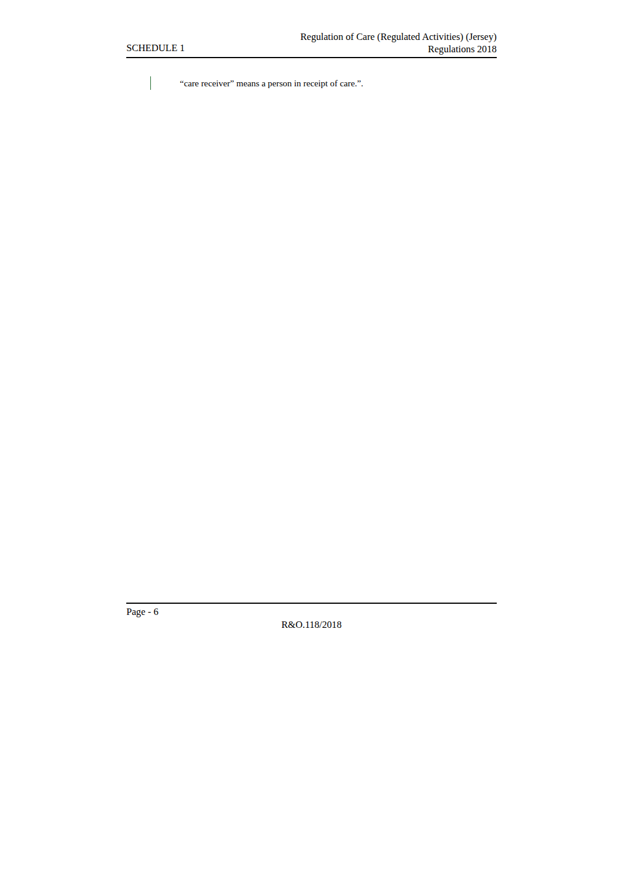SCHEDULE 1
Regulation of Care (Regulated Activities) (Jersey) Regulations 2018
“care receiver” means a person in receipt of care.”.
Page - 6
R&O.118/2018